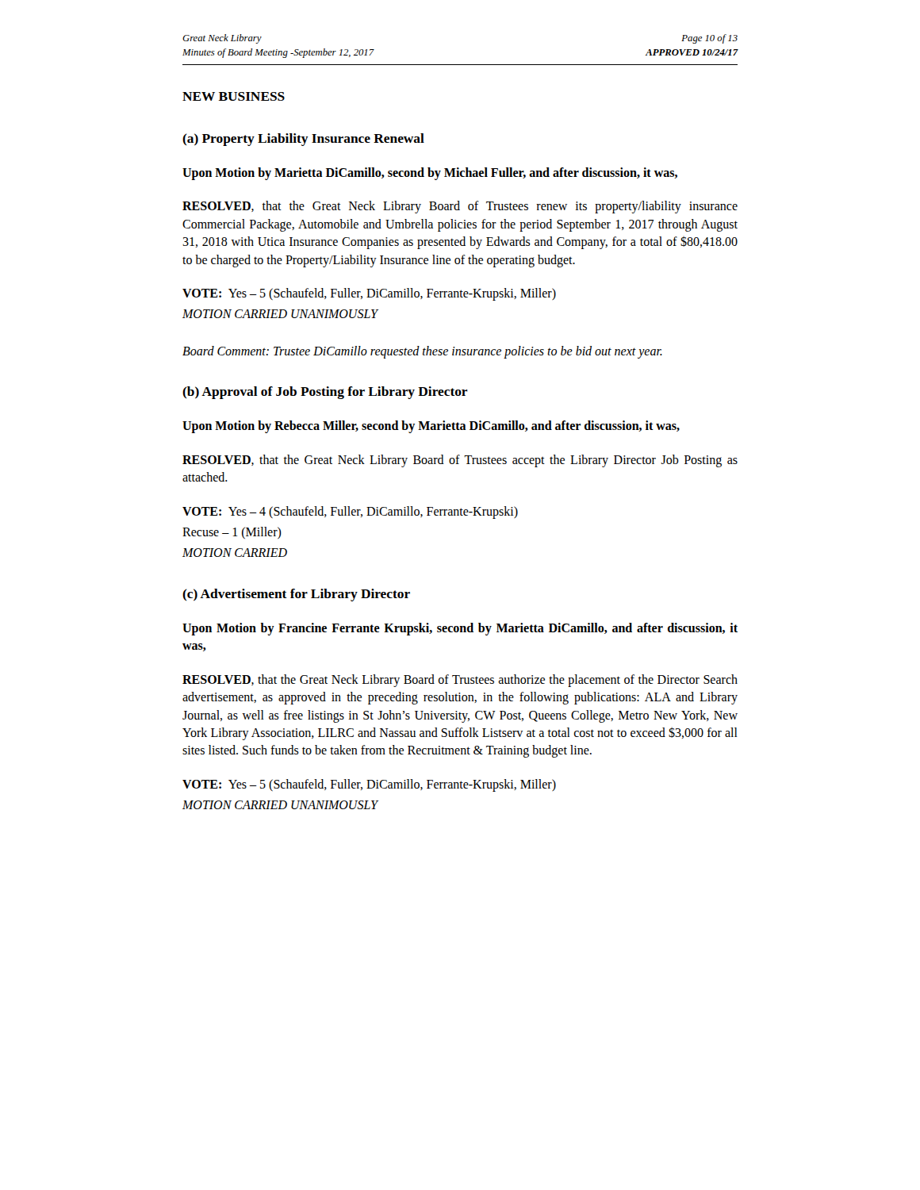Great Neck Library
Minutes of Board Meeting -September 12, 2017
Page 10 of 13
APPROVED 10/24/17
NEW BUSINESS
(a) Property Liability Insurance Renewal
Upon Motion by Marietta DiCamillo, second by Michael Fuller, and after discussion, it was,
RESOLVED, that the Great Neck Library Board of Trustees renew its property/liability insurance Commercial Package, Automobile and Umbrella policies for the period September 1, 2017 through August 31, 2018 with Utica Insurance Companies as presented by Edwards and Company, for a total of $80,418.00 to be charged to the Property/Liability Insurance line of the operating budget.
VOTE: Yes – 5 (Schaufeld, Fuller, DiCamillo, Ferrante-Krupski, Miller)
MOTION CARRIED UNANIMOUSLY
Board Comment: Trustee DiCamillo requested these insurance policies to be bid out next year.
(b) Approval of Job Posting for Library Director
Upon Motion by Rebecca Miller, second by Marietta DiCamillo, and after discussion, it was,
RESOLVED, that the Great Neck Library Board of Trustees accept the Library Director Job Posting as attached.
VOTE: Yes – 4 (Schaufeld, Fuller, DiCamillo, Ferrante-Krupski)
Recuse – 1 (Miller)
MOTION CARRIED
(c) Advertisement for Library Director
Upon Motion by Francine Ferrante Krupski, second by Marietta DiCamillo, and after discussion, it was,
RESOLVED, that the Great Neck Library Board of Trustees authorize the placement of the Director Search advertisement, as approved in the preceding resolution, in the following publications: ALA and Library Journal, as well as free listings in St John’s University, CW Post, Queens College, Metro New York, New York Library Association, LILRC and Nassau and Suffolk Listserv at a total cost not to exceed $3,000 for all sites listed. Such funds to be taken from the Recruitment & Training budget line.
VOTE: Yes – 5 (Schaufeld, Fuller, DiCamillo, Ferrante-Krupski, Miller)
MOTION CARRIED UNANIMOUSLY